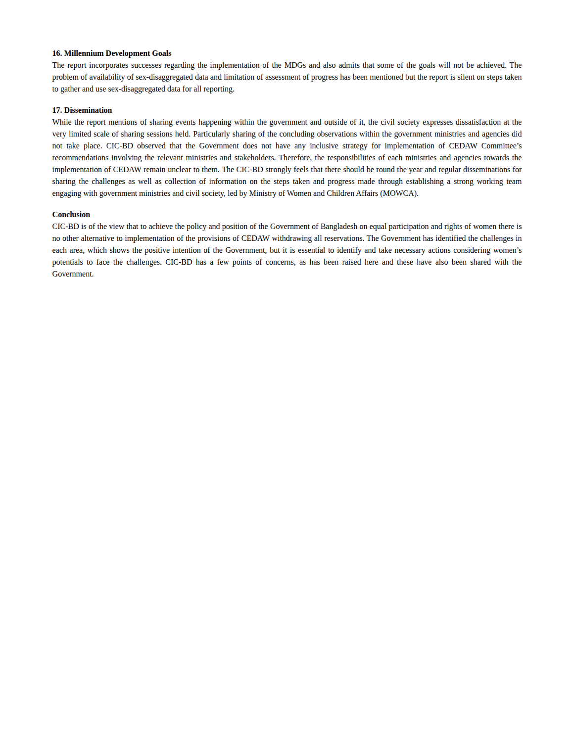16. Millennium Development Goals
The report incorporates successes regarding the implementation of the MDGs and also admits that some of the goals will not be achieved. The problem of availability of sex-disaggregated data and limitation of assessment of progress has been mentioned but the report is silent on steps taken to gather and use sex-disaggregated data for all reporting.
17. Dissemination
While the report mentions of sharing events happening within the government and outside of it, the civil society expresses dissatisfaction at the very limited scale of sharing sessions held. Particularly sharing of the concluding observations within the government ministries and agencies did not take place. CIC-BD observed that the Government does not have any inclusive strategy for implementation of CEDAW Committee’s recommendations involving the relevant ministries and stakeholders. Therefore, the responsibilities of each ministries and agencies towards the implementation of CEDAW remain unclear to them. The CIC-BD strongly feels that there should be round the year and regular disseminations for sharing the challenges as well as collection of information on the steps taken and progress made through establishing a strong working team engaging with government ministries and civil society, led by Ministry of Women and Children Affairs (MOWCA).
Conclusion
CIC-BD is of the view that to achieve the policy and position of the Government of Bangladesh on equal participation and rights of women there is no other alternative to implementation of the provisions of CEDAW withdrawing all reservations. The Government has identified the challenges in each area, which shows the positive intention of the Government, but it is essential to identify and take necessary actions considering women’s potentials to face the challenges. CIC-BD has a few points of concerns, as has been raised here and these have also been shared with the Government.